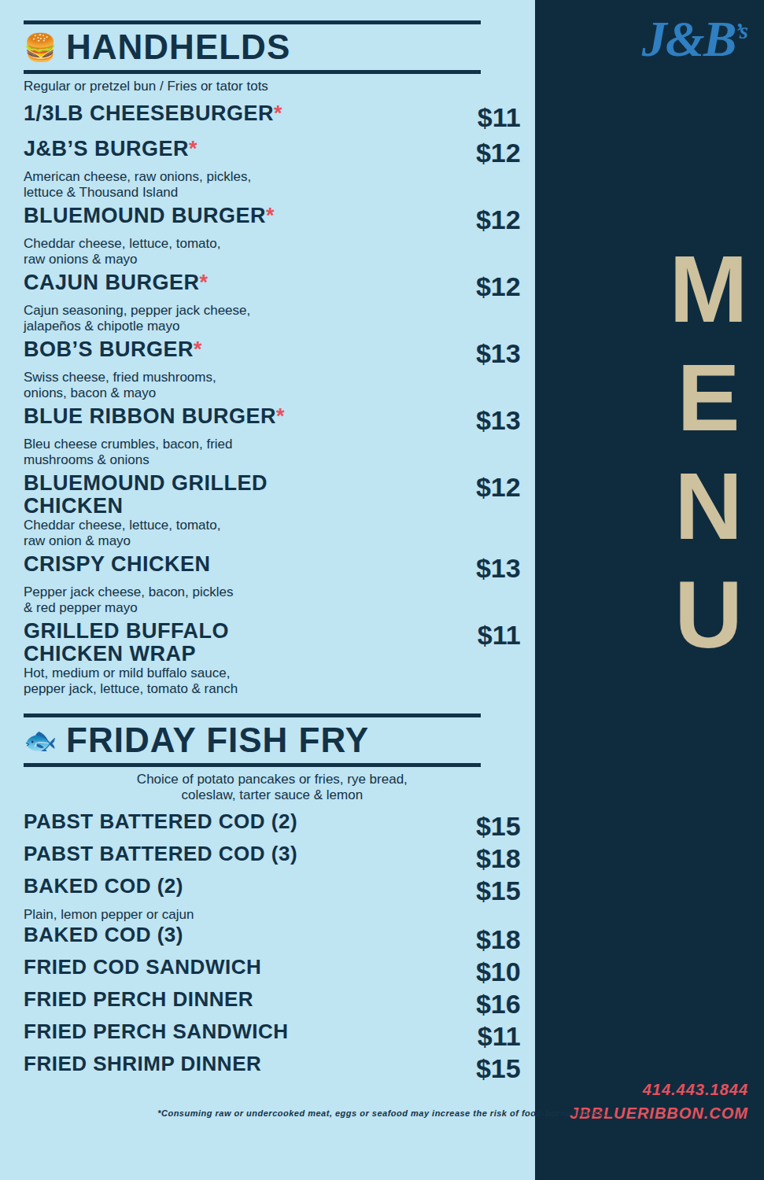J&B’s
MENU
🍔
Handhelds
Regular or pretzel bun / Fries or tator tots
1/3LB Cheeseburger*
$11
J&B’s Burger*
$12
American cheese, raw onions, pickles,
lettuce & Thousand Island
Bluemound Burger*
$12
Cheddar cheese, lettuce, tomato,
raw onions & mayo
Cajun Burger*
$12
Cajun seasoning, pepper jack cheese,
jalapeños & chipotle mayo
Bob’s Burger*
$13
Swiss cheese, fried mushrooms,
onions, bacon & mayo
Blue Ribbon Burger*
$13
Bleu cheese crumbles, bacon, fried
mushrooms & onions
Bluemound Grilled
Chicken
$12
Cheddar cheese, lettuce, tomato,
raw onion & mayo
Crispy Chicken
$13
Pepper jack cheese, bacon, pickles
& red pepper mayo
Grilled Buffalo
Chicken Wrap
$11
Hot, medium or mild buffalo sauce,
pepper jack, lettuce, tomato & ranch
🐟
Friday Fish Fry
Choice of potato pancakes or fries, rye bread,
coleslaw, tarter sauce & lemon
Pabst Battered Cod (2)
$15
Pabst Battered Cod (3)
$18
Baked Cod (2)
$15
Plain, lemon pepper or cajun
Baked Cod (3)
$18
Fried Cod Sandwich
$10
Fried Perch Dinner
$16
Fried Perch Sandwich
$11
Fried Shrimp Dinner
$15
414.443.1844
JBBLUERIBBON.COM
*Consuming raw or undercooked meat, eggs or seafood may increase the risk of food-borne illness.